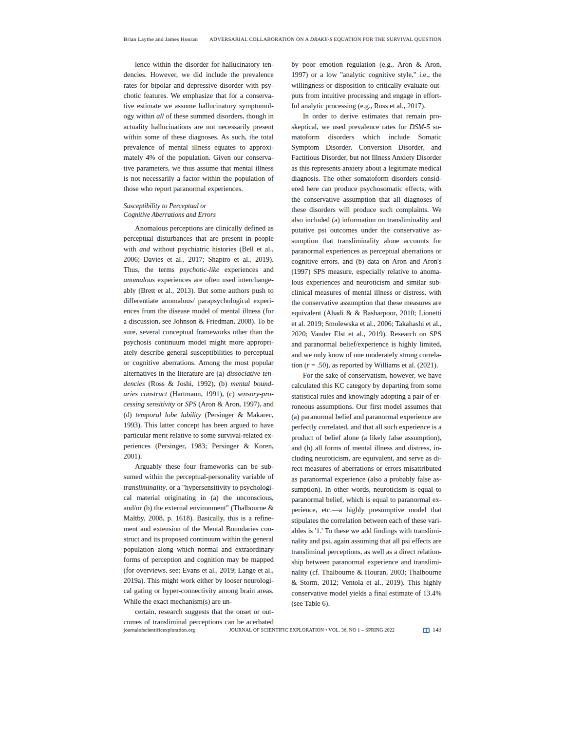Brian Laythe and James Houran
Adversarial Collaboration on a Drake-S Equation for the Survival Question
lence within the disorder for hallucinatory tendencies. However, we did include the prevalence rates for bipolar and depressive disorder with psychotic features. We emphasize that for a conservative estimate we assume hallucinatory symptomology within all of these summed disorders, though in actuality hallucinations are not necessarily present within some of these diagnoses. As such, the total prevalence of mental illness equates to approximately 4% of the population. Given our conservative parameters, we thus assume that mental illness is not necessarily a factor within the population of those who report paranormal experiences.
Susceptibility to Perceptual or
Cognitive Aberrations and Errors
Anomalous perceptions are clinically defined as perceptual disturbances that are present in people with and without psychiatric histories (Bell et al., 2006; Davies et al., 2017; Shapiro et al., 2019). Thus, the terms psychotic-like experiences and anomalous experiences are often used interchangeably (Brett et al., 2013). But some authors push to differentiate anomalous/ parapsychological experiences from the disease model of mental illness (for a discussion, see Johnson & Friedman, 2008). To be sure, several conceptual frameworks other than the psychosis continuum model might more appropriately describe general susceptibilities to perceptual or cognitive aberrations. Among the most popular alternatives in the literature are (a) dissociative tendencies (Ross & Joshi, 1992), (b) mental boundaries construct (Hartmann, 1991), (c) sensory-processing sensitivity or SPS (Aron & Aron, 1997), and (d) temporal lobe lability (Persinger & Makarec, 1993). This latter concept has been argued to have particular merit relative to some survival-related experiences (Persinger, 1983; Persinger & Koren, 2001).
Arguably these four frameworks can be subsumed within the perceptual-personality variable of transliminality, or a "hypersensitivity to psychological material originating in (a) the unconscious, and/or (b) the external environment" (Thalbourne & Maltby, 2008, p. 1618). Basically, this is a refinement and extension of the Mental Boundaries construct and its proposed continuum within the general population along which normal and extraordinary forms of perception and cognition may be mapped (for overviews, see: Evans et al., 2019; Lange et al., 2019a). This might work either by looser neurological gating or hyper-connectivity among brain areas. While the exact mechanism(s) are un-
certain, research suggests that the onset or outcomes of transliminal perceptions can be acerbated by poor emotion regulation (e.g., Aron & Aron, 1997) or a low "analytic cognitive style," i.e., the willingness or disposition to critically evaluate outputs from intuitive processing and engage in effortful analytic processing (e.g., Ross et al., 2017).
In order to derive estimates that remain pro-skeptical, we used prevalence rates for DSM-5 somatoform disorders which include Somatic Symptom Disorder, Conversion Disorder, and Factitious Disorder, but not Illness Anxiety Disorder as this represents anxiety about a legitimate medical diagnosis. The other somatoform disorders considered here can produce psychosomatic effects, with the conservative assumption that all diagnoses of these disorders will produce such complaints. We also included (a) information on transliminality and putative psi outcomes under the conservative assumption that transliminality alone accounts for paranormal experiences as perceptual aberrations or cognitive errors, and (b) data on Aron and Aron's (1997) SPS measure, especially relative to anomalous experiences and neuroticism and similar sub-clinical measures of mental illness or distress, with the conservative assumption that these measures are equivalent (Ahadi & & Basharpoor, 2010; Lionetti et al. 2019; Smolewska et al., 2006; Takahashi et al., 2020; Vander Elst et al., 2019). Research on SPS and paranormal belief/experience is highly limited, and we only know of one moderately strong correlation (r = .50), as reported by Williams et al. (2021).
For the sake of conservatism, however, we have calculated this KC category by departing from some statistical rules and knowingly adopting a pair of erroneous assumptions. Our first model assumes that (a) paranormal belief and paranormal experience are perfectly correlated, and that all such experience is a product of belief alone (a likely false assumption), and (b) all forms of mental illness and distress, including neuroticism, are equivalent, and serve as direct measures of aberrations or errors misattributed as paranormal experience (also a probably false assumption). In other words, neuroticism is equal to paranormal belief, which is equal to paranormal experience, etc.—a highly presumptive model that stipulates the correlation between each of these variables is '1.' To these we add findings with transliminality and psi, again assuming that all psi effects are transliminal perceptions, as well as a direct relationship between paranormal experience and transliminality (cf. Thalbourne & Houran, 2003; Thalbourne & Storm, 2012; Ventola et al., 2019). This highly conservative model yields a final estimate of 13.4% (see Table 6).
journalofscientificexploration.org
JOURNAL OF SCIENTIFIC EXPLORATION • VOL. 36, NO 1 – SPRING 2022
143